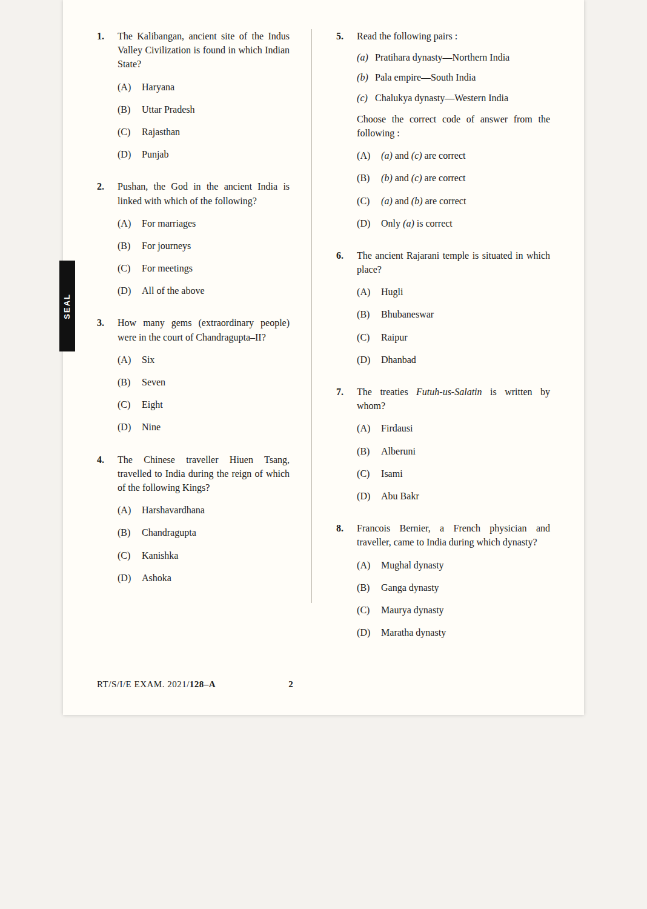SEAL
1.
The Kalibangan, ancient site of the Indus Valley Civilization is found in which Indian State?
(A) Haryana
(B) Uttar Pradesh
(C) Rajasthan
(D) Punjab
2.
Pushan, the God in the ancient India is linked with which of the following?
(A) For marriages
(B) For journeys
(C) For meetings
(D) All of the above
3.
How many gems (extraordinary people) were in the court of Chandragupta–II?
(A) Six
(B) Seven
(C) Eight
(D) Nine
4.
The Chinese traveller Hiuen Tsang, travelled to India during the reign of which of the following Kings?
(A) Harshavardhana
(B) Chandragupta
(C) Kanishka
(D) Ashoka
5.
Read the following pairs :
(a) Pratihara dynasty—Northern India
(b) Pala empire—South India
(c) Chalukya dynasty—Western India
Choose the correct code of answer from the following :
(A)(a) and (c) are correct
(B)(b) and (c) are correct
(C)(a) and (b) are correct
(D) Only (a) is correct
6.
The ancient Rajarani temple is situated in which place?
(A) Hugli
(B) Bhubaneswar
(C) Raipur
(D) Dhanbad
7.
The treaties Futuh-us-Salatin is written by whom?
(A) Firdausi
(B) Alberuni
(C) Isami
(D) Abu Bakr
8.
Francois Bernier, a French physician and traveller, came to India during which dynasty?
(A) Mughal dynasty
(B) Ganga dynasty
(C) Maurya dynasty
(D) Maratha dynasty
RT/S/I/E EXAM. 2021/128–A
2